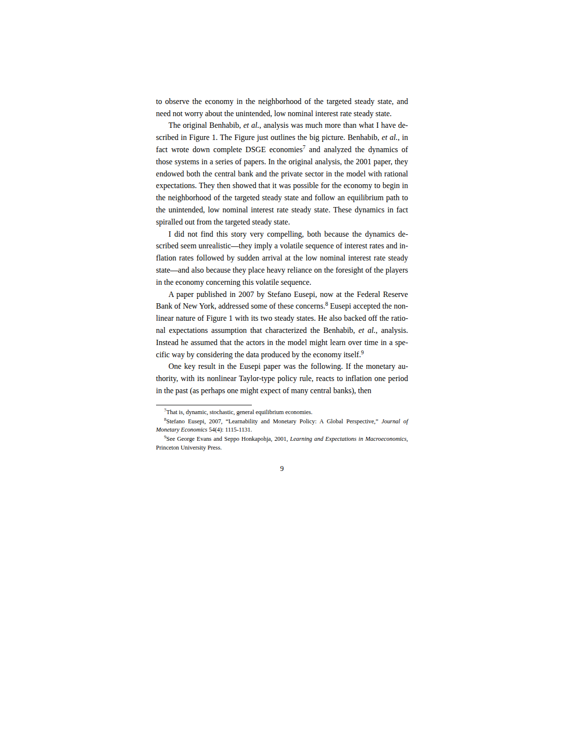to observe the economy in the neighborhood of the targeted steady state, and need not worry about the unintended, low nominal interest rate steady state.
The original Benhabib, et al., analysis was much more than what I have described in Figure 1. The Figure just outlines the big picture. Benhabib, et al., in fact wrote down complete DSGE economies7 and analyzed the dynamics of those systems in a series of papers. In the original analysis, the 2001 paper, they endowed both the central bank and the private sector in the model with rational expectations. They then showed that it was possible for the economy to begin in the neighborhood of the targeted steady state and follow an equilibrium path to the unintended, low nominal interest rate steady state. These dynamics in fact spiralled out from the targeted steady state.
I did not find this story very compelling, both because the dynamics described seem unrealistic—they imply a volatile sequence of interest rates and inflation rates followed by sudden arrival at the low nominal interest rate steady state—and also because they place heavy reliance on the foresight of the players in the economy concerning this volatile sequence.
A paper published in 2007 by Stefano Eusepi, now at the Federal Reserve Bank of New York, addressed some of these concerns.8 Eusepi accepted the nonlinear nature of Figure 1 with its two steady states. He also backed off the rational expectations assumption that characterized the Benhabib, et al., analysis. Instead he assumed that the actors in the model might learn over time in a specific way by considering the data produced by the economy itself.9
One key result in the Eusepi paper was the following. If the monetary authority, with its nonlinear Taylor-type policy rule, reacts to inflation one period in the past (as perhaps one might expect of many central banks), then
7That is, dynamic, stochastic, general equilibrium economies.
8Stefano Eusepi, 2007, “Learnability and Monetary Policy: A Global Perspective,” Journal of Monetary Economics 54(4): 1115-1131.
9See George Evans and Seppo Honkapohja, 2001, Learning and Expectations in Macroeconomics, Princeton University Press.
9